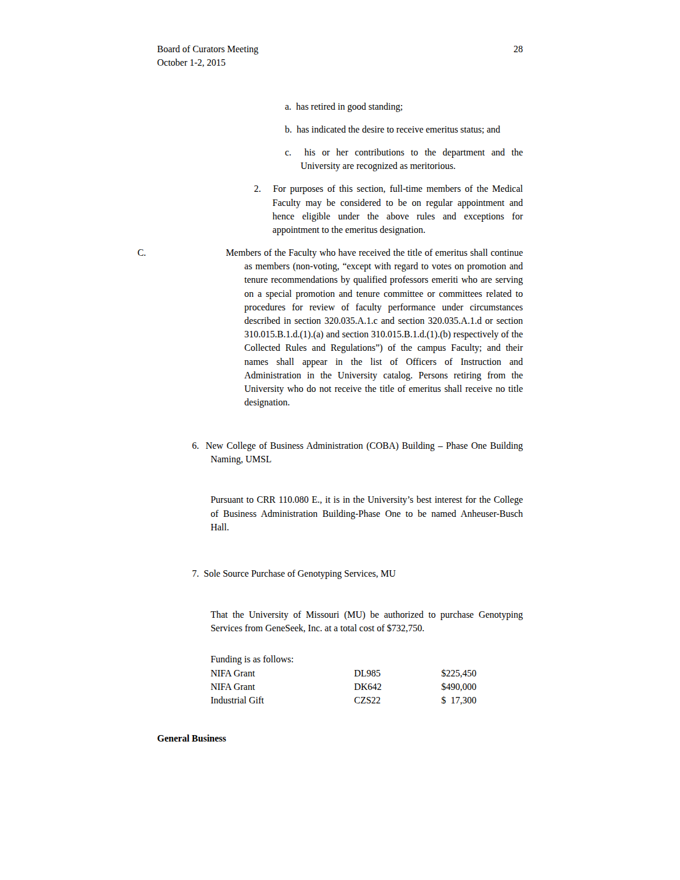Board of Curators Meeting October 1-2, 2015
28
a. has retired in good standing;
b. has indicated the desire to receive emeritus status; and
c. his or her contributions to the department and the University are recognized as meritorious.
2. For purposes of this section, full-time members of the Medical Faculty may be considered to be on regular appointment and hence eligible under the above rules and exceptions for appointment to the emeritus designation.
C. Members of the Faculty who have received the title of emeritus shall continue as members (non-voting, “except with regard to votes on promotion and tenure recommendations by qualified professors emeriti who are serving on a special promotion and tenure committee or committees related to procedures for review of faculty performance under circumstances described in section 320.035.A.1.c and section 320.035.A.1.d or section 310.015.B.1.d.(1).(a) and section 310.015.B.1.d.(1).(b) respectively of the Collected Rules and Regulations”) of the campus Faculty; and their names shall appear in the list of Officers of Instruction and Administration in the University catalog. Persons retiring from the University who do not receive the title of emeritus shall receive no title designation.
6. New College of Business Administration (COBA) Building – Phase One Building Naming, UMSL
Pursuant to CRR 110.080 E., it is in the University’s best interest for the College of Business Administration Building-Phase One to be named Anheuser-Busch Hall.
7. Sole Source Purchase of Genotyping Services, MU
That the University of Missouri (MU) be authorized to purchase Genotyping Services from GeneSeek, Inc. at a total cost of $732,750.
| Funding is as follows: | | |
| NIFA Grant | DL985 | $225,450 |
| NIFA Grant | DK642 | $490,000 |
| Industrial Gift | CZS22 | $ 17,300 |
General Business